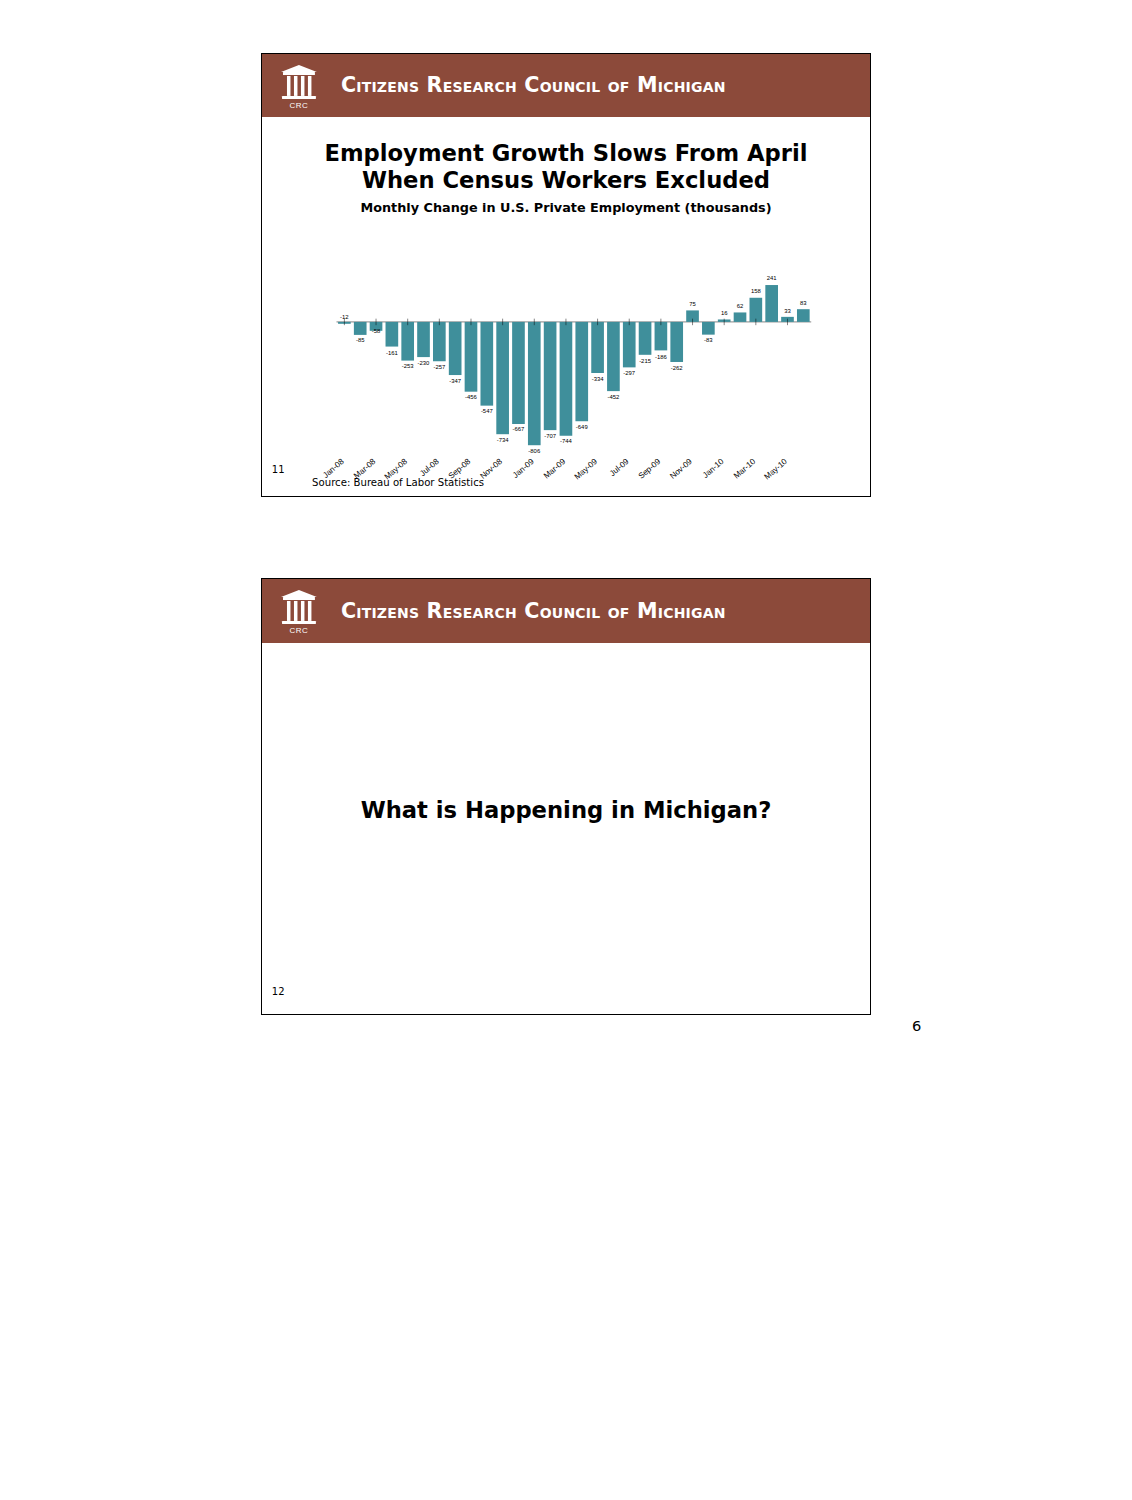CRC
Citizens Research Council of Michigan
Employment Growth Slows From April
When Census Workers Excluded
Monthly Change in U.S. Private Employment (thousands)
-12 -85 -58 -161 -253 -230 -257 -347 -456 -547 -734 -667 -806 -707 -744 -649 -334 -452 -297 -215 -186 -262 75 -83 16 62 158 241 33 83 Jan-08 Mar-08 May-08 Jul-08 Sep-08 Nov-08 Jan-09 Mar-09 May-09 Jul-09 Sep-09 Nov-09 Jan-10 Mar-10 May-10
11
Source: Bureau of Labor Statistics
CRC
Citizens Research Council of Michigan
What is Happening in Michigan?
12
6